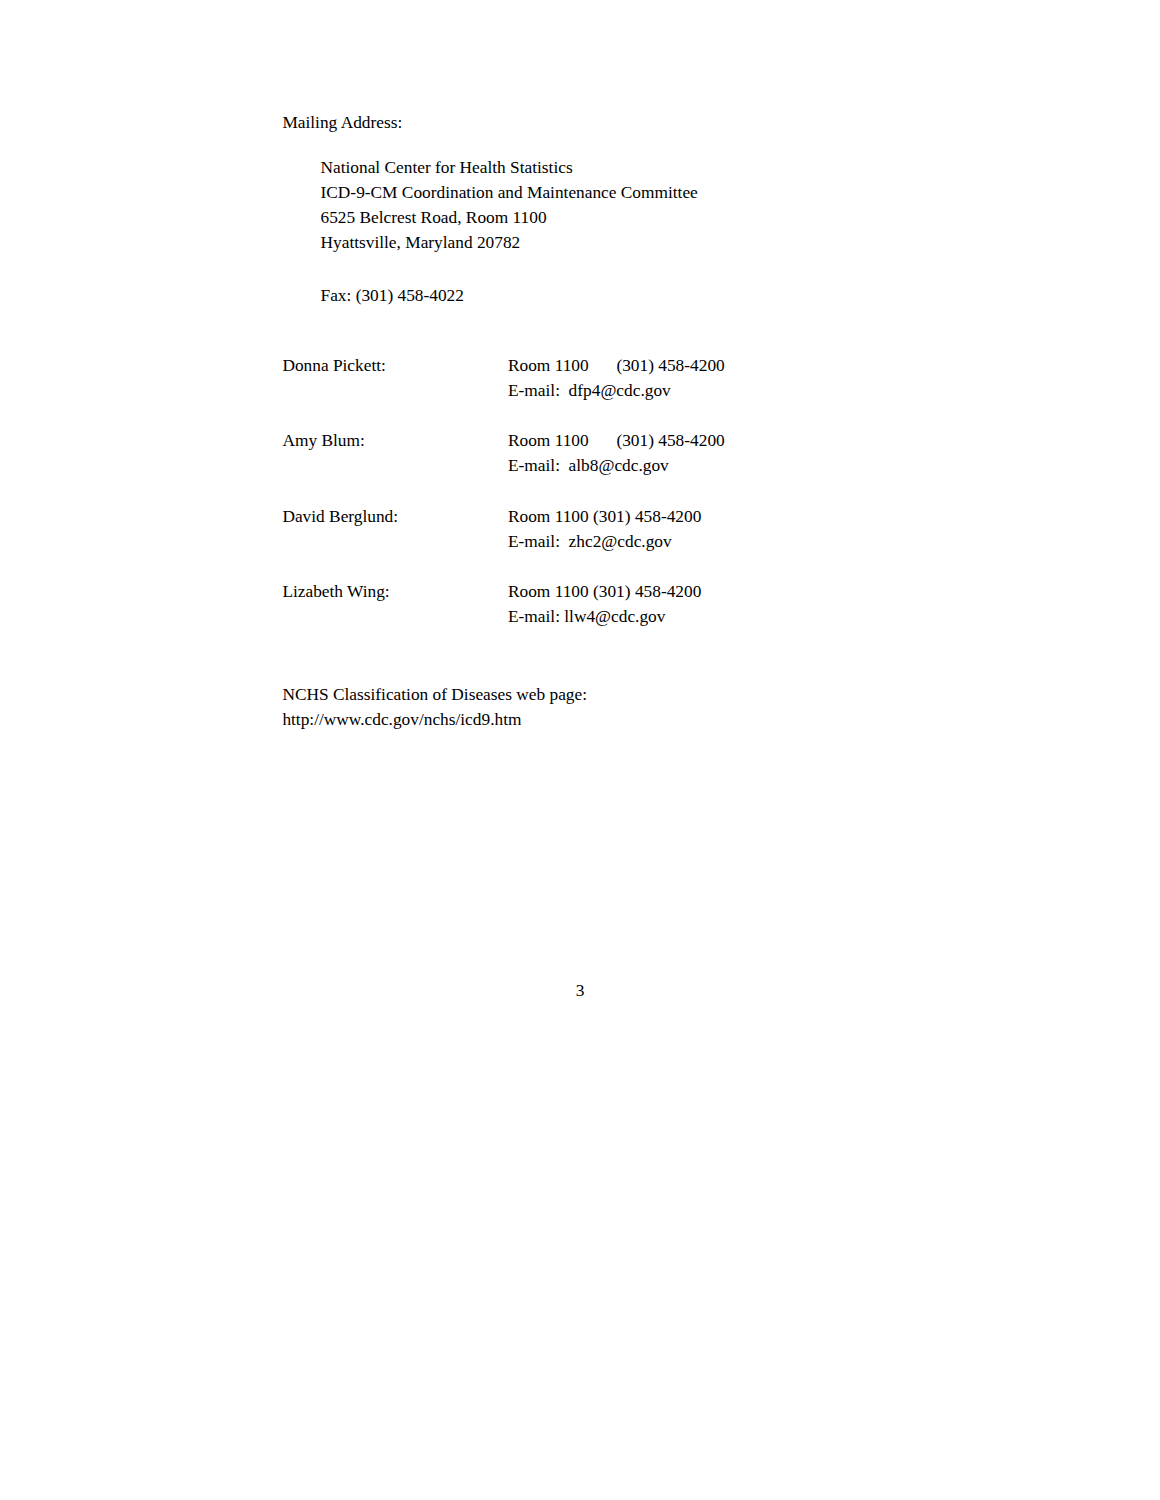Mailing Address:
National Center for Health Statistics
ICD-9-CM Coordination and Maintenance Committee
6525 Belcrest Road, Room 1100
Hyattsville, Maryland 20782
Fax: (301) 458-4022
| Donna Pickett: | Room 1100 (301) 458-4200 E-mail: dfp4@cdc.gov |
| Amy Blum: | Room 1100 (301) 458-4200 E-mail: alb8@cdc.gov |
| David Berglund: | Room 1100 (301) 458-4200 E-mail: zhc2@cdc.gov |
| Lizabeth Wing: | Room 1100 (301) 458-4200 E-mail: llw4@cdc.gov |
NCHS Classification of Diseases web page:
http://www.cdc.gov/nchs/icd9.htm
3